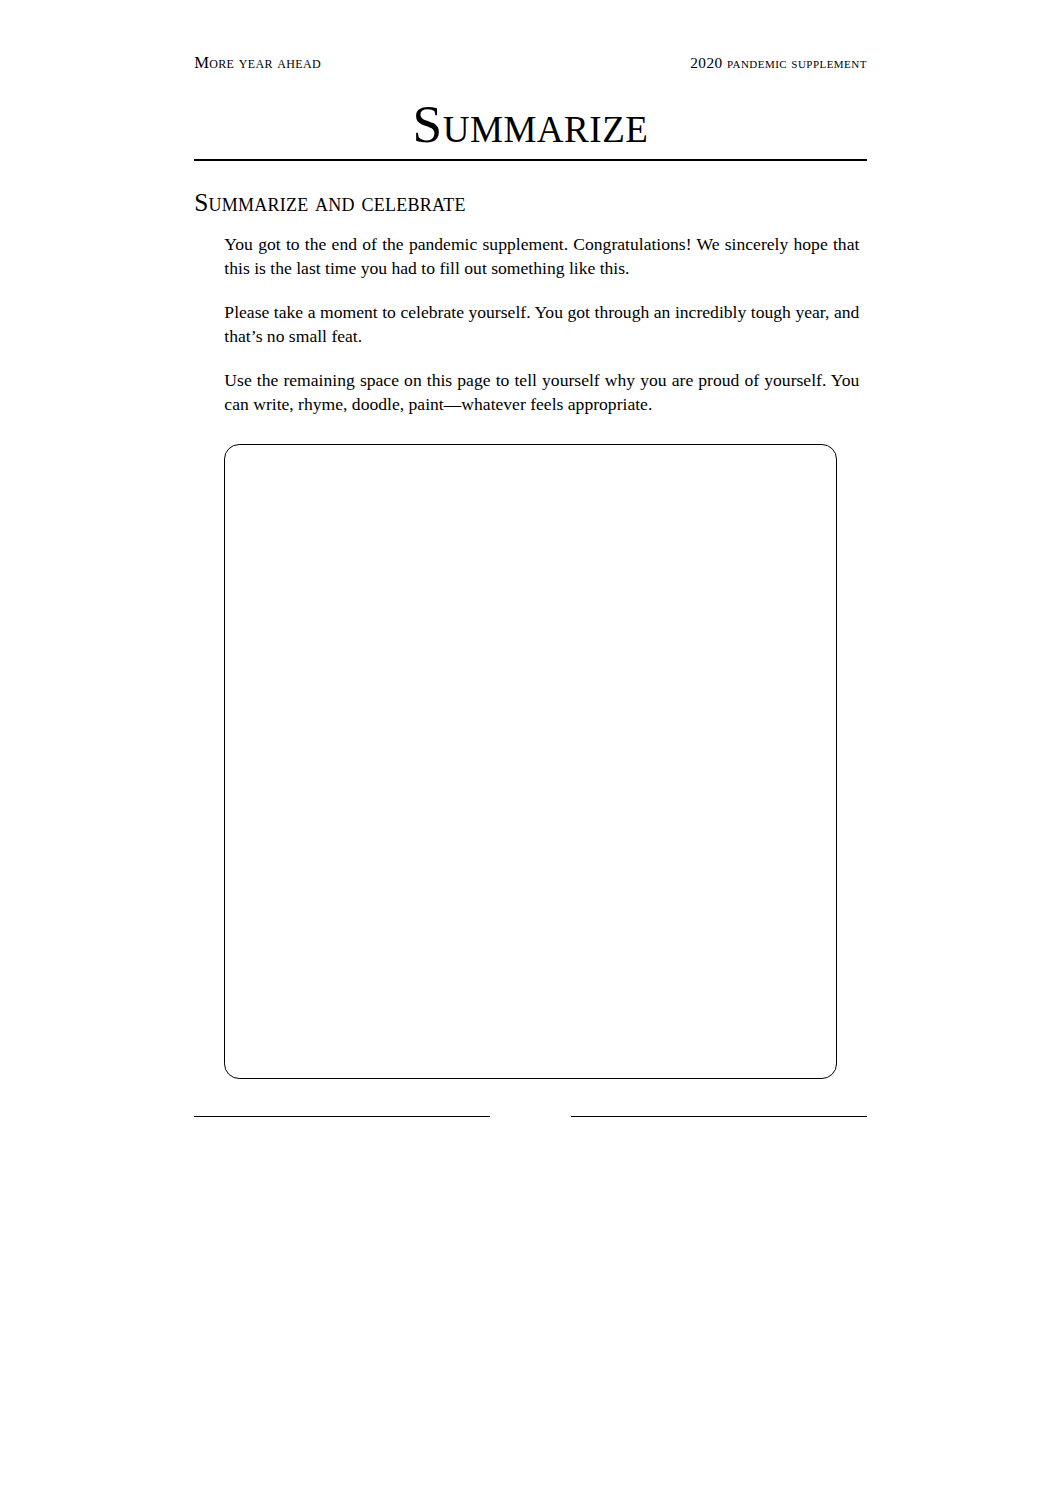More year ahead
2020 pandemic supplement
Summarize
Summarize and celebrate
You got to the end of the pandemic supplement. Congratulations! We sincerely hope that this is the last time you had to fill out something like this.
Please take a moment to celebrate yourself. You got through an incredibly tough year, and that’s no small feat.
Use the remaining space on this page to tell yourself why you are proud of yourself. You can write, rhyme, doodle, paint—whatever feels appropriate.